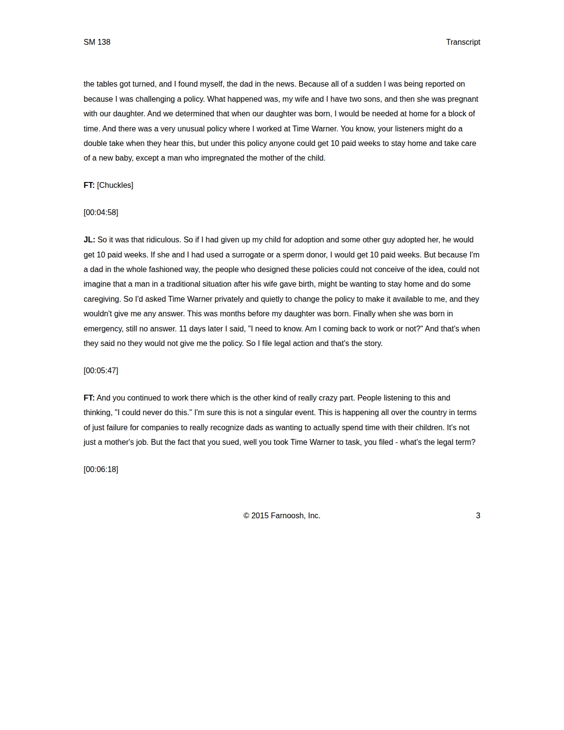SM 138 Transcript
the tables got turned, and I found myself, the dad in the news. Because all of a sudden I was being reported on because I was challenging a policy. What happened was, my wife and I have two sons, and then she was pregnant with our daughter. And we determined that when our daughter was born, I would be needed at home for a block of time. And there was a very unusual policy where I worked at Time Warner. You know, your listeners might do a double take when they hear this, but under this policy anyone could get 10 paid weeks to stay home and take care of a new baby, except a man who impregnated the mother of the child.
FT: [Chuckles]
[00:04:58]
JL: So it was that ridiculous. So if I had given up my child for adoption and some other guy adopted her, he would get 10 paid weeks. If she and I had used a surrogate or a sperm donor, I would get 10 paid weeks. But because I'm a dad in the whole fashioned way, the people who designed these policies could not conceive of the idea, could not imagine that a man in a traditional situation after his wife gave birth, might be wanting to stay home and do some caregiving. So I'd asked Time Warner privately and quietly to change the policy to make it available to me, and they wouldn't give me any answer. This was months before my daughter was born. Finally when she was born in emergency, still no answer. 11 days later I said, "I need to know. Am I coming back to work or not?" And that's when they said no they would not give me the policy. So I file legal action and that's the story.
[00:05:47]
FT: And you continued to work there which is the other kind of really crazy part. People listening to this and thinking, "I could never do this." I'm sure this is not a singular event. This is happening all over the country in terms of just failure for companies to really recognize dads as wanting to actually spend time with their children. It's not just a mother's job. But the fact that you sued, well you took Time Warner to task, you filed - what's the legal term?
[00:06:18]
© 2015 Farnoosh, Inc. 3